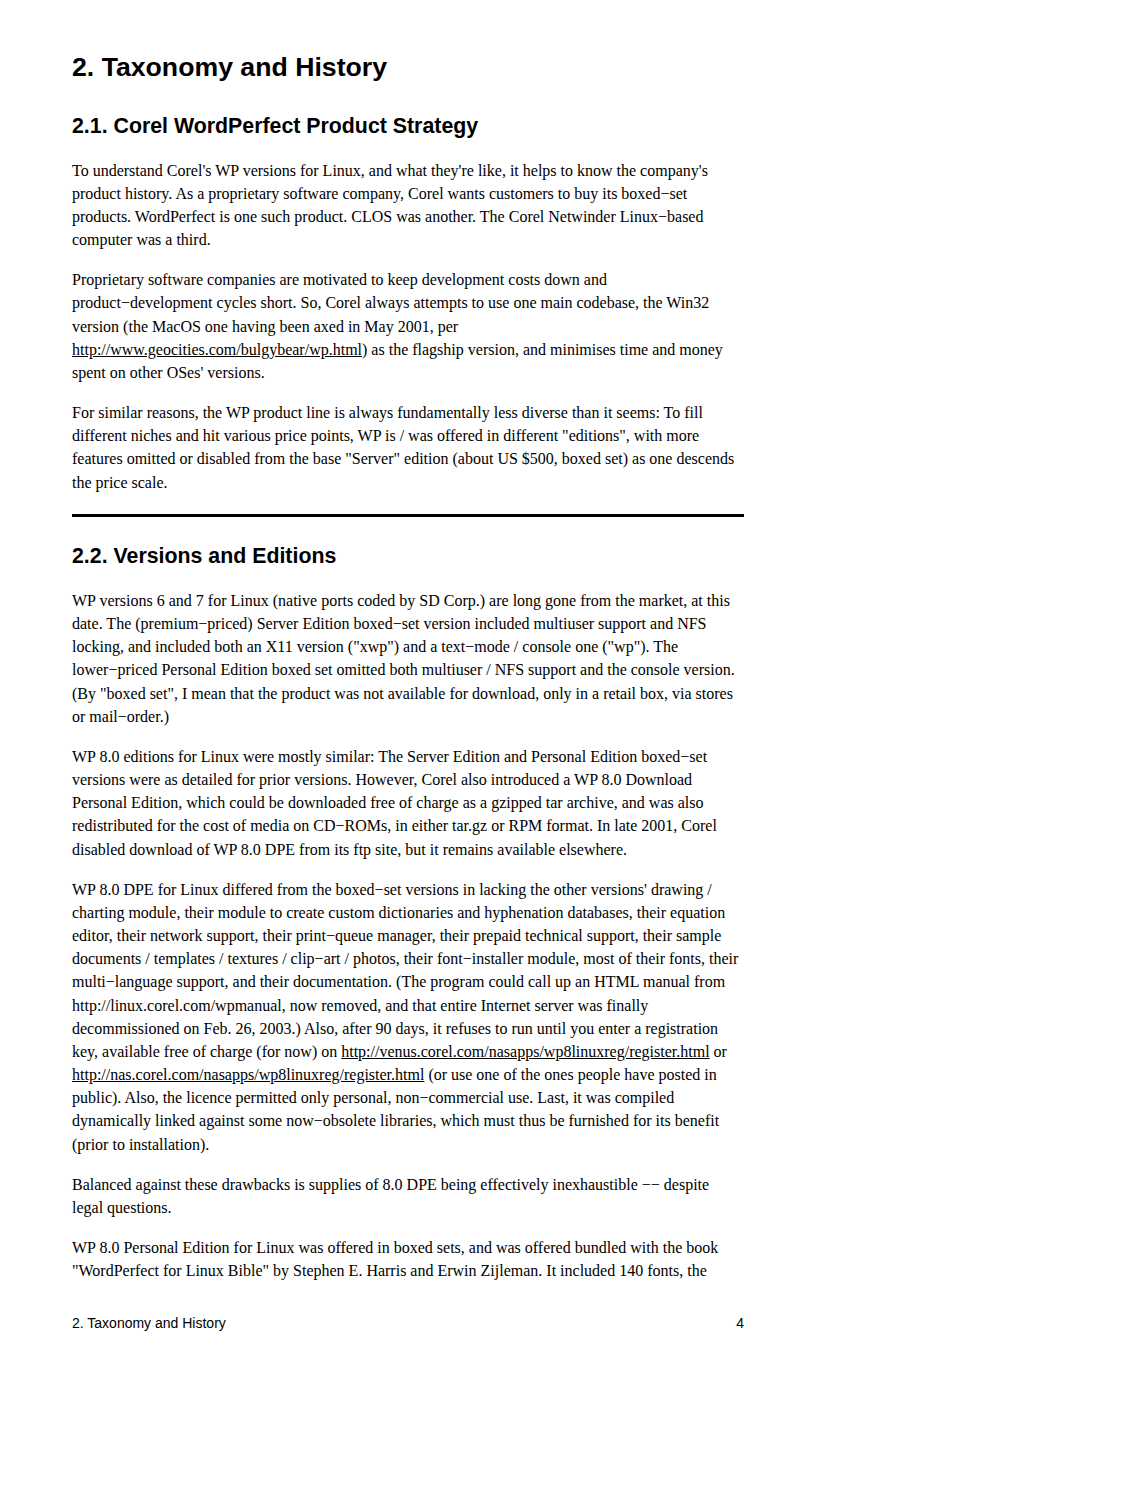2. Taxonomy and History
2.1. Corel WordPerfect Product Strategy
To understand Corel's WP versions for Linux, and what they're like, it helps to know the company's product history. As a proprietary software company, Corel wants customers to buy its boxed−set products. WordPerfect is one such product. CLOS was another. The Corel Netwinder Linux−based computer was a third.
Proprietary software companies are motivated to keep development costs down and product−development cycles short. So, Corel always attempts to use one main codebase, the Win32 version (the MacOS one having been axed in May 2001, per http://www.geocities.com/bulgybear/wp.html) as the flagship version, and minimises time and money spent on other OSes' versions.
For similar reasons, the WP product line is always fundamentally less diverse than it seems: To fill different niches and hit various price points, WP is / was offered in different "editions", with more features omitted or disabled from the base "Server" edition (about US $500, boxed set) as one descends the price scale.
2.2. Versions and Editions
WP versions 6 and 7 for Linux (native ports coded by SD Corp.) are long gone from the market, at this date. The (premium−priced) Server Edition boxed−set version included multiuser support and NFS locking, and included both an X11 version ("xwp") and a text−mode / console one ("wp"). The lower−priced Personal Edition boxed set omitted both multiuser / NFS support and the console version. (By "boxed set", I mean that the product was not available for download, only in a retail box, via stores or mail−order.)
WP 8.0 editions for Linux were mostly similar: The Server Edition and Personal Edition boxed−set versions were as detailed for prior versions. However, Corel also introduced a WP 8.0 Download Personal Edition, which could be downloaded free of charge as a gzipped tar archive, and was also redistributed for the cost of media on CD−ROMs, in either tar.gz or RPM format. In late 2001, Corel disabled download of WP 8.0 DPE from its ftp site, but it remains available elsewhere.
WP 8.0 DPE for Linux differed from the boxed−set versions in lacking the other versions' drawing / charting module, their module to create custom dictionaries and hyphenation databases, their equation editor, their network support, their print−queue manager, their prepaid technical support, their sample documents / templates / textures / clip−art / photos, their font−installer module, most of their fonts, their multi−language support, and their documentation. (The program could call up an HTML manual from http://linux.corel.com/wpmanual, now removed, and that entire Internet server was finally decommissioned on Feb. 26, 2003.) Also, after 90 days, it refuses to run until you enter a registration key, available free of charge (for now) on http://venus.corel.com/nasapps/wp8linuxreg/register.html or http://nas.corel.com/nasapps/wp8linuxreg/register.html (or use one of the ones people have posted in public). Also, the licence permitted only personal, non−commercial use. Last, it was compiled dynamically linked against some now−obsolete libraries, which must thus be furnished for its benefit (prior to installation).
Balanced against these drawbacks is supplies of 8.0 DPE being effectively inexhaustible −− despite legal questions.
WP 8.0 Personal Edition for Linux was offered in boxed sets, and was offered bundled with the book "WordPerfect for Linux Bible" by Stephen E. Harris and Erwin Zijleman. It included 140 fonts, the
2. Taxonomy and History 4